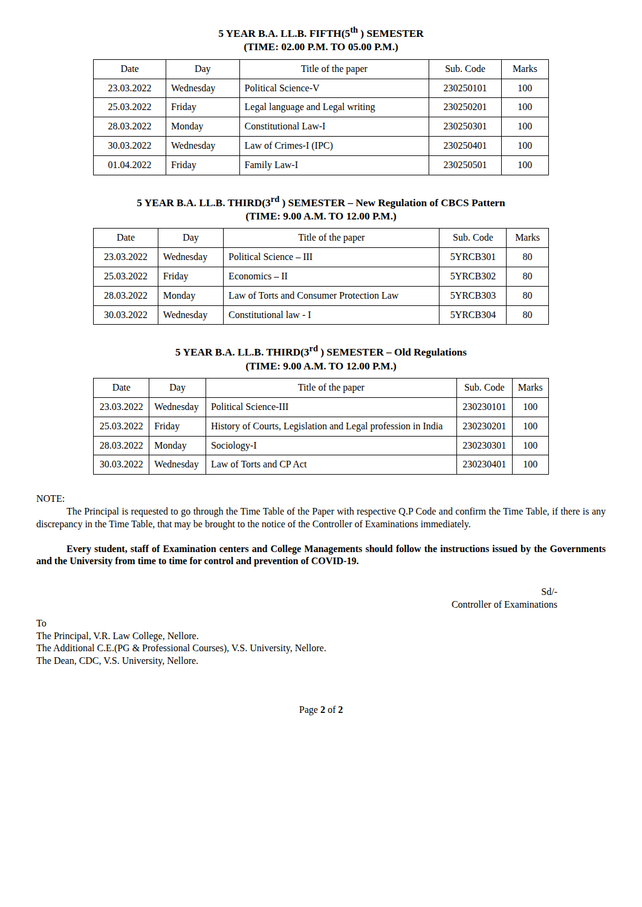5 YEAR B.A. LL.B. FIFTH(5th ) SEMESTER
(TIME: 02.00 P.M. TO 05.00 P.M.)
| Date | Day | Title of the paper | Sub. Code | Marks |
| --- | --- | --- | --- | --- |
| 23.03.2022 | Wednesday | Political Science-V | 230250101 | 100 |
| 25.03.2022 | Friday | Legal language and Legal writing | 230250201 | 100 |
| 28.03.2022 | Monday | Constitutional Law-I | 230250301 | 100 |
| 30.03.2022 | Wednesday | Law of Crimes-I (IPC) | 230250401 | 100 |
| 01.04.2022 | Friday | Family Law-I | 230250501 | 100 |
5 YEAR B.A. LL.B. THIRD(3rd ) SEMESTER – New Regulation of CBCS Pattern
(TIME: 9.00 A.M. TO 12.00 P.M.)
| Date | Day | Title of the paper | Sub. Code | Marks |
| --- | --- | --- | --- | --- |
| 23.03.2022 | Wednesday | Political Science – III | 5YRCB301 | 80 |
| 25.03.2022 | Friday | Economics – II | 5YRCB302 | 80 |
| 28.03.2022 | Monday | Law of Torts and Consumer Protection Law | 5YRCB303 | 80 |
| 30.03.2022 | Wednesday | Constitutional law - I | 5YRCB304 | 80 |
5 YEAR B.A. LL.B. THIRD(3rd ) SEMESTER – Old Regulations
(TIME: 9.00 A.M. TO 12.00 P.M.)
| Date | Day | Title of the paper | Sub. Code | Marks |
| --- | --- | --- | --- | --- |
| 23.03.2022 | Wednesday | Political Science-III | 230230101 | 100 |
| 25.03.2022 | Friday | History of Courts, Legislation and Legal profession in India | 230230201 | 100 |
| 28.03.2022 | Monday | Sociology-I | 230230301 | 100 |
| 30.03.2022 | Wednesday | Law of Torts and CP Act | 230230401 | 100 |
NOTE:
The Principal is requested to go through the Time Table of the Paper with respective Q.P Code and confirm the Time Table, if there is any discrepancy in the Time Table, that may be brought to the notice of the Controller of Examinations immediately.
Every student, staff of Examination centers and College Managements should follow the instructions issued by the Governments and the University from time to time for control and prevention of COVID-19.
Sd/-
Controller of Examinations
To
The Principal, V.R. Law College, Nellore.
The Additional C.E.(PG & Professional Courses), V.S. University, Nellore.
The Dean, CDC, V.S. University, Nellore.
Page 2 of 2